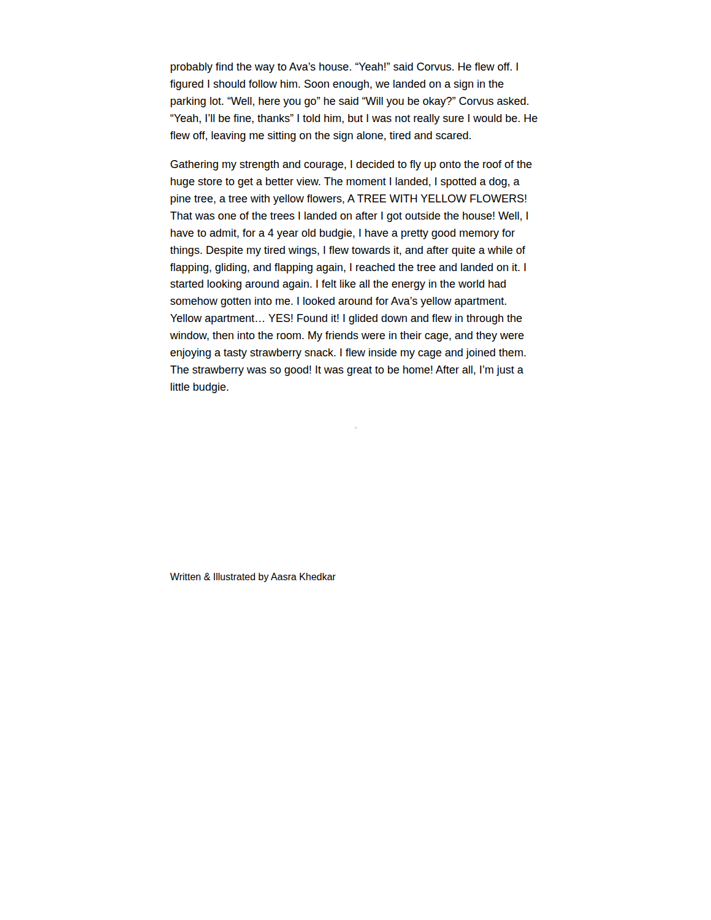probably find the way to Ava’s house. “Yeah!” said Corvus. He flew off. I figured I should follow him. Soon enough, we landed on a sign in the parking lot. “Well, here you go” he said “Will you be okay?” Corvus asked. “Yeah, I’ll be fine, thanks” I told him, but I was not really sure I would be. He flew off, leaving me sitting on the sign alone, tired and scared.
Gathering my strength and courage, I decided to fly up onto the roof of the huge store to get a better view. The moment I landed, I spotted a dog, a pine tree, a tree with yellow flowers, A TREE WITH YELLOW FLOWERS! That was one of the trees I landed on after I got outside the house! Well, I have to admit, for a 4 year old budgie, I have a pretty good memory for things. Despite my tired wings, I flew towards it, and after quite a while of flapping, gliding, and flapping again, I reached the tree and landed on it. I started looking around again. I felt like all the energy in the world had somehow gotten into me. I looked around for Ava’s yellow apartment. Yellow apartment… YES! Found it! I glided down and flew in through the window, then into the room. My friends were in their cage, and they were enjoying a tasty strawberry snack. I flew inside my cage and joined them. The strawberry was so good! It was great to be home! After all, I’m just a little budgie.
Written & Illustrated by Aasra Khedkar